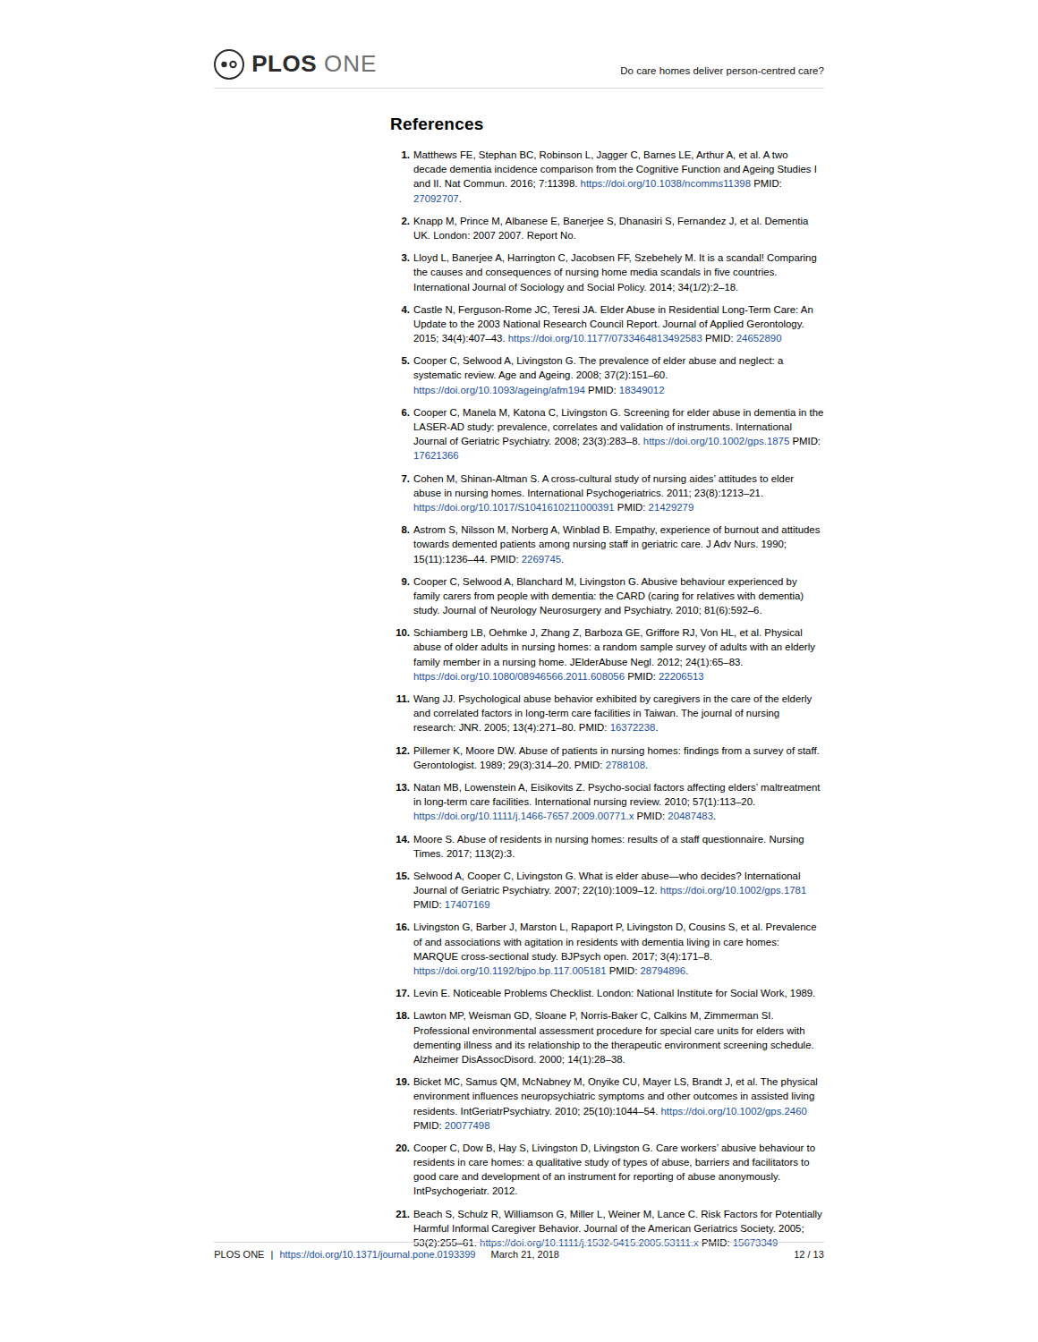PLOS ONE
Do care homes deliver person-centred care?
References
Matthews FE, Stephan BC, Robinson L, Jagger C, Barnes LE, Arthur A, et al. A two decade dementia incidence comparison from the Cognitive Function and Ageing Studies I and II. Nat Commun. 2016; 7:11398. https://doi.org/10.1038/ncomms11398 PMID: 27092707.
Knapp M, Prince M, Albanese E, Banerjee S, Dhanasiri S, Fernandez J, et al. Dementia UK. London: 2007 2007. Report No.
Lloyd L, Banerjee A, Harrington C, Jacobsen FF, Szebehely M. It is a scandal! Comparing the causes and consequences of nursing home media scandals in five countries. International Journal of Sociology and Social Policy. 2014; 34(1/2):2–18.
Castle N, Ferguson-Rome JC, Teresi JA. Elder Abuse in Residential Long-Term Care: An Update to the 2003 National Research Council Report. Journal of Applied Gerontology. 2015; 34(4):407–43. https://doi.org/10.1177/0733464813492583 PMID: 24652890
Cooper C, Selwood A, Livingston G. The prevalence of elder abuse and neglect: a systematic review. Age and Ageing. 2008; 37(2):151–60. https://doi.org/10.1093/ageing/afm194 PMID: 18349012
Cooper C, Manela M, Katona C, Livingston G. Screening for elder abuse in dementia in the LASER-AD study: prevalence, correlates and validation of instruments. International Journal of Geriatric Psychiatry. 2008; 23(3):283–8. https://doi.org/10.1002/gps.1875 PMID: 17621366
Cohen M, Shinan-Altman S. A cross-cultural study of nursing aides’ attitudes to elder abuse in nursing homes. International Psychogeriatrics. 2011; 23(8):1213–21. https://doi.org/10.1017/S1041610211000391 PMID: 21429279
Astrom S, Nilsson M, Norberg A, Winblad B. Empathy, experience of burnout and attitudes towards demented patients among nursing staff in geriatric care. J Adv Nurs. 1990; 15(11):1236–44. PMID: 2269745.
Cooper C, Selwood A, Blanchard M, Livingston G. Abusive behaviour experienced by family carers from people with dementia: the CARD (caring for relatives with dementia) study. Journal of Neurology Neurosurgery and Psychiatry. 2010; 81(6):592–6.
Schiamberg LB, Oehmke J, Zhang Z, Barboza GE, Griffore RJ, Von HL, et al. Physical abuse of older adults in nursing homes: a random sample survey of adults with an elderly family member in a nursing home. JElderAbuse Negl. 2012; 24(1):65–83. https://doi.org/10.1080/08946566.2011.608056 PMID: 22206513
Wang JJ. Psychological abuse behavior exhibited by caregivers in the care of the elderly and correlated factors in long-term care facilities in Taiwan. The journal of nursing research: JNR. 2005; 13(4):271–80. PMID: 16372238.
Pillemer K, Moore DW. Abuse of patients in nursing homes: findings from a survey of staff. Gerontologist. 1989; 29(3):314–20. PMID: 2788108.
Natan MB, Lowenstein A, Eisikovits Z. Psycho-social factors affecting elders’ maltreatment in long-term care facilities. International nursing review. 2010; 57(1):113–20. https://doi.org/10.1111/j.1466-7657.2009.00771.x PMID: 20487483.
Moore S. Abuse of residents in nursing homes: results of a staff questionnaire. Nursing Times. 2017; 113(2):3.
Selwood A, Cooper C, Livingston G. What is elder abuse—who decides? International Journal of Geriatric Psychiatry. 2007; 22(10):1009–12. https://doi.org/10.1002/gps.1781 PMID: 17407169
Livingston G, Barber J, Marston L, Rapaport P, Livingston D, Cousins S, et al. Prevalence of and associations with agitation in residents with dementia living in care homes: MARQUE cross-sectional study. BJPsych open. 2017; 3(4):171–8. https://doi.org/10.1192/bjpo.bp.117.005181 PMID: 28794896.
Levin E. Noticeable Problems Checklist. London: National Institute for Social Work, 1989.
Lawton MP, Weisman GD, Sloane P, Norris-Baker C, Calkins M, Zimmerman SI. Professional environmental assessment procedure for special care units for elders with dementing illness and its relationship to the therapeutic environment screening schedule. Alzheimer DisAssocDisord. 2000; 14(1):28–38.
Bicket MC, Samus QM, McNabney M, Onyike CU, Mayer LS, Brandt J, et al. The physical environment influences neuropsychiatric symptoms and other outcomes in assisted living residents. IntGeriatrPsychiatry. 2010; 25(10):1044–54. https://doi.org/10.1002/gps.2460 PMID: 20077498
Cooper C, Dow B, Hay S, Livingston D, Livingston G. Care workers’ abusive behaviour to residents in care homes: a qualitative study of types of abuse, barriers and facilitators to good care and development of an instrument for reporting of abuse anonymously. IntPsychogeriatr. 2012.
Beach S, Schulz R, Williamson G, Miller L, Weiner M, Lance C. Risk Factors for Potentially Harmful Informal Caregiver Behavior. Journal of the American Geriatrics Society. 2005; 53(2):255–61. https://doi.org/10.1111/j.1532-5415.2005.53111.x PMID: 15673349
PLOS ONE | https://doi.org/10.1371/journal.pone.0193399 March 21, 2018
12 / 13